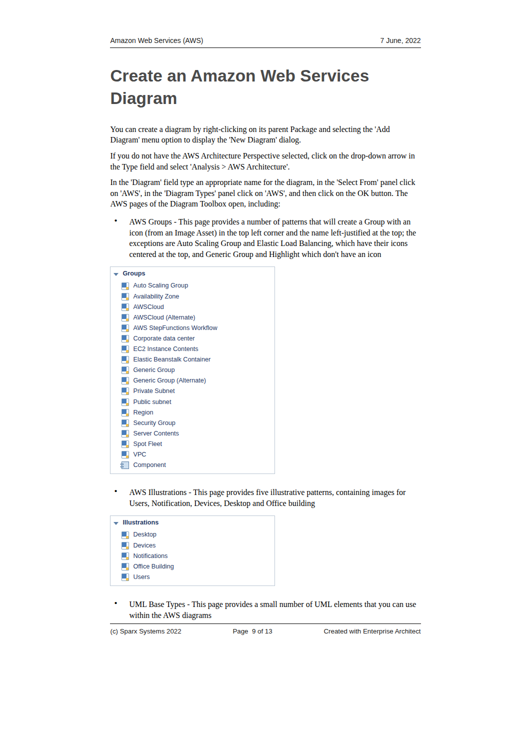Amazon Web Services (AWS)
7 June, 2022
Create an Amazon Web Services Diagram
You can create a diagram by right-clicking on its parent Package and selecting the 'Add Diagram' menu option to display the 'New Diagram' dialog.
If you do not have the AWS Architecture Perspective selected, click on the drop-down arrow in the Type field and select 'Analysis > AWS Architecture'.
In the 'Diagram' field type an appropriate name for the diagram, in the 'Select From' panel click on 'AWS', in the 'Diagram Types' panel click on 'AWS', and then click on the OK button. The AWS pages of the Diagram Toolbox open, including:
AWS Groups - This page provides a number of patterns that will create a Group with an icon (from an Image Asset) in the top left corner and the name left-justified at the top; the exceptions are Auto Scaling Group and Elastic Load Balancing, which have their icons centered at the top, and Generic Group and Highlight which don't have an icon
Groups
Auto Scaling Group
Availability Zone
AWSCloud
AWSCloud (Alternate)
AWS StepFunctions Workflow
Corporate data center
EC2 Instance Contents
Elastic Beanstalk Container
Generic Group
Generic Group (Alternate)
Private Subnet
Public subnet
Region
Security Group
Server Contents
Spot Fleet
VPC
Component
AWS Illustrations - This page provides five illustrative patterns, containing images for Users, Notification, Devices, Desktop and Office building
Illustrations
Desktop
Devices
Notifications
Office Building
Users
UML Base Types - This page provides a small number of UML elements that you can use within the AWS diagrams
(c) Sparx Systems 2022
Page 9 of 13
Created with Enterprise Architect